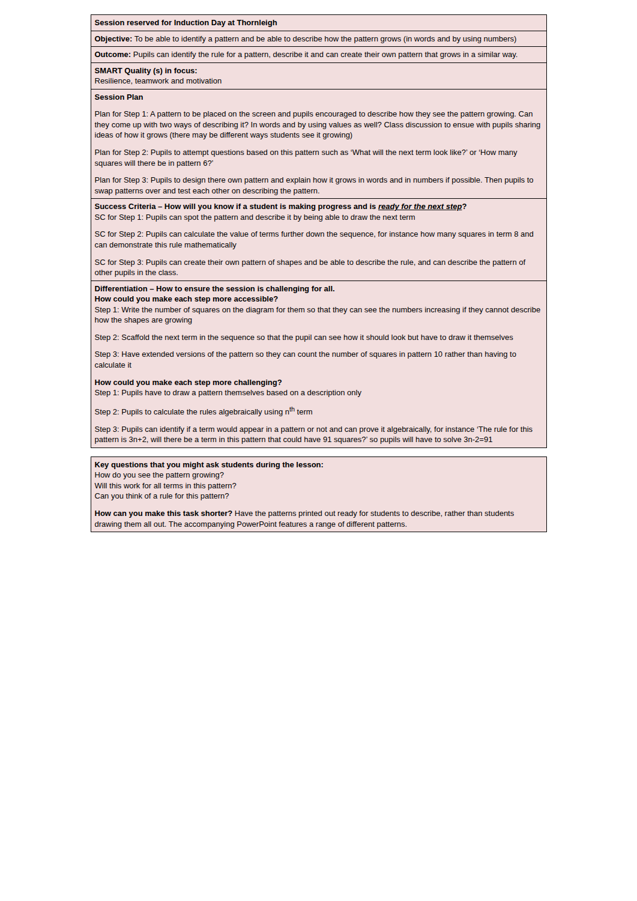| Session reserved for Induction Day at Thornleigh |
| Objective: To be able to identify a pattern and be able to describe how the pattern grows (in words and by using numbers) |
| Outcome: Pupils can identify the rule for a pattern, describe it and can create their own pattern that grows in a similar way. |
| SMART Quality (s) in focus: Resilience, teamwork and motivation |
| Session Plan Plan for Step 1: A pattern to be placed on the screen and pupils encouraged to describe how they see the pattern growing. Can they come up with two ways of describing it? In words and by using values as well? Class discussion to ensue with pupils sharing ideas of how it grows (there may be different ways students see it growing) Plan for Step 2: Pupils to attempt questions based on this pattern such as ‘What will the next term look like?’ or ‘How many squares will there be in pattern 6?’ Plan for Step 3: Pupils to design there own pattern and explain how it grows in words and in numbers if possible. Then pupils to swap patterns over and test each other on describing the pattern. |
| Success Criteria – How will you know if a student is making progress and is ready for the next step ? SC for Step 1: Pupils can spot the pattern and describe it by being able to draw the next term SC for Step 2: Pupils can calculate the value of terms further down the sequence, for instance how many squares in term 8 and can demonstrate this rule mathematically SC for Step 3: Pupils can create their own pattern of shapes and be able to describe the rule, and can describe the pattern of other pupils in the class. |
| Differentiation – How to ensure the session is challenging for all. How could you make each step more accessible? Step 1: Write the number of squares on the diagram for them so that they can see the numbers increasing if they cannot describe how the shapes are growing Step 2: Scaffold the next term in the sequence so that the pupil can see how it should look but have to draw it themselves Step 3: Have extended versions of the pattern so they can count the number of squares in pattern 10 rather than having to calculate it How could you make each step more challenging? Step 1: Pupils have to draw a pattern themselves based on a description only Step 2: Pupils to calculate the rules algebraically using n th term Step 3: Pupils can identify if a term would appear in a pattern or not and can prove it algebraically, for instance ‘The rule for this pattern is 3n+2, will there be a term in this pattern that could have 91 squares?’ so pupils will have to solve 3n-2=91 |
| Key questions that you might ask students during the lesson: How do you see the pattern growing? Will this work for all terms in this pattern? Can you think of a rule for this pattern? How can you make this task shorter? Have the patterns printed out ready for students to describe, rather than students drawing them all out. The accompanying PowerPoint features a range of different patterns. |